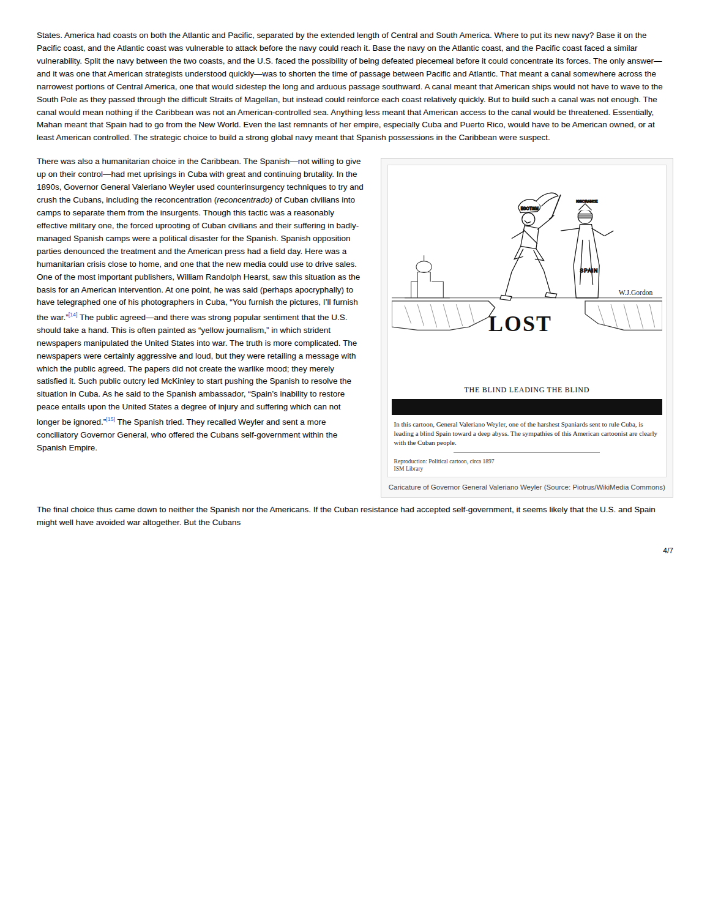States. America had coasts on both the Atlantic and Pacific, separated by the extended length of Central and South America. Where to put its new navy? Base it on the Pacific coast, and the Atlantic coast was vulnerable to attack before the navy could reach it. Base the navy on the Atlantic coast, and the Pacific coast faced a similar vulnerability. Split the navy between the two coasts, and the U.S. faced the possibility of being defeated piecemeal before it could concentrate its forces. The only answer—and it was one that American strategists understood quickly—was to shorten the time of passage between Pacific and Atlantic. That meant a canal somewhere across the narrowest portions of Central America, one that would sidestep the long and arduous passage southward. A canal meant that American ships would not have to wave to the South Pole as they passed through the difficult Straits of Magellan, but instead could reinforce each coast relatively quickly. But to build such a canal was not enough. The canal would mean nothing if the Caribbean was not an American-controlled sea. Anything less meant that American access to the canal would be threatened. Essentially, Mahan meant that Spain had to go from the New World. Even the last remnants of her empire, especially Cuba and Puerto Rico, would have to be American owned, or at least American controlled. The strategic choice to build a strong global navy meant that Spanish possessions in the Caribbean were suspect.
LOST EGOTISM IGNORANCE SPAIN W.J.Gordon
THE BLIND LEADING THE BLIND
In this cartoon, General Valeriano Weyler, one of the harshest Spaniards sent to rule Cuba, is leading a blind Spain toward a deep abyss. The sympathies of this American cartoonist are clearly with the Cuban people.
Reproduction: Political cartoon, circa 1897
ISM Library
Caricature of Governor General Valeriano Weyler (Source: Piotrus/WikiMedia Commons)
There was also a humanitarian choice in the Caribbean. The Spanish—not willing to give up on their control—had met uprisings in Cuba with great and continuing brutality. In the 1890s, Governor General Valeriano Weyler used counterinsurgency techniques to try and crush the Cubans, including the reconcentration (reconcentrado) of Cuban civilians into camps to separate them from the insurgents. Though this tactic was a reasonably effective military one, the forced uprooting of Cuban civilians and their suffering in badly-managed Spanish camps were a political disaster for the Spanish. Spanish opposition parties denounced the treatment and the American press had a field day. Here was a humanitarian crisis close to home, and one that the new media could use to drive sales. One of the most important publishers, William Randolph Hearst, saw this situation as the basis for an American intervention. At one point, he was said (perhaps apocryphally) to have telegraphed one of his photographers in Cuba, “You furnish the pictures, I’ll furnish the war.”[14] The public agreed—and there was strong popular sentiment that the U.S. should take a hand. This is often painted as “yellow journalism,” in which strident newspapers manipulated the United States into war. The truth is more complicated. The newspapers were certainly aggressive and loud, but they were retailing a message with which the public agreed. The papers did not create the warlike mood; they merely satisfied it. Such public outcry led McKinley to start pushing the Spanish to resolve the situation in Cuba. As he said to the Spanish ambassador, “Spain’s inability to restore peace entails upon the United States a degree of injury and suffering which can not longer be ignored.”[15] The Spanish tried. They recalled Weyler and sent a more conciliatory Governor General, who offered the Cubans self-government within the Spanish Empire.
The final choice thus came down to neither the Spanish nor the Americans. If the Cuban resistance had accepted self-government, it seems likely that the U.S. and Spain might well have avoided war altogether. But the Cubans
4/7